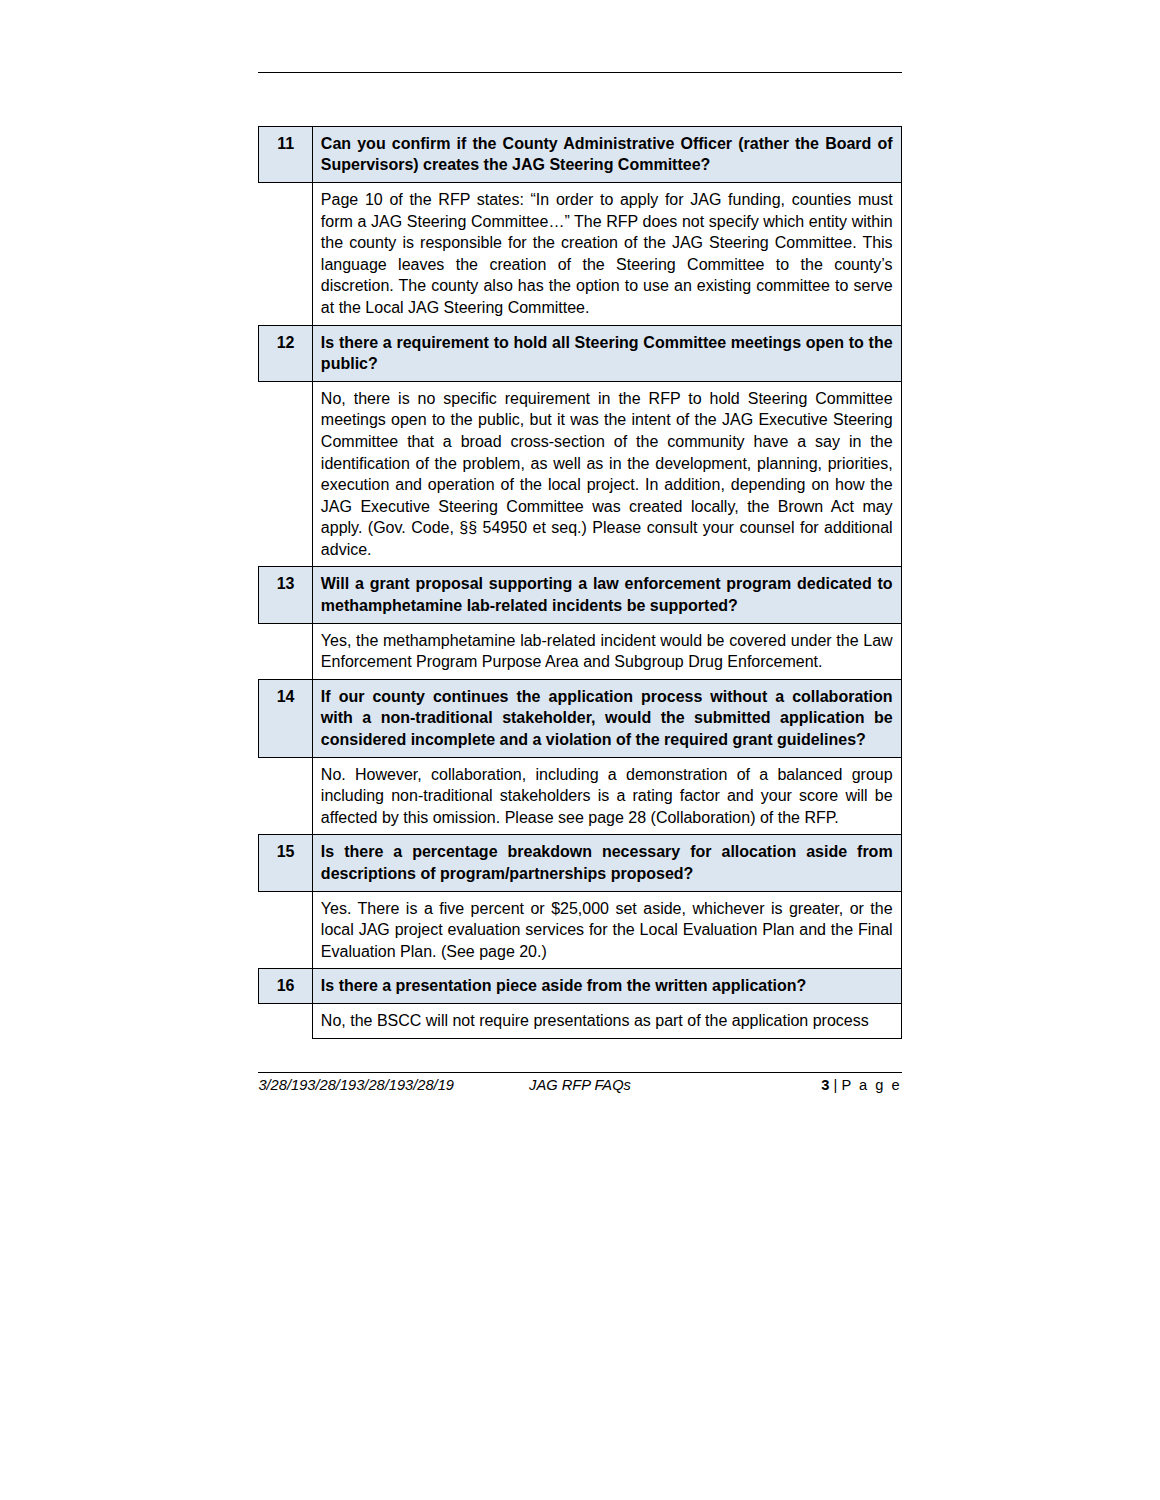| 11 | Can you confirm if the County Administrative Officer (rather the Board of Supervisors) creates the JAG Steering Committee? |
| | Page 10 of the RFP states: “In order to apply for JAG funding, counties must form a JAG Steering Committee…” The RFP does not specify which entity within the county is responsible for the creation of the JAG Steering Committee. This language leaves the creation of the Steering Committee to the county’s discretion. The county also has the option to use an existing committee to serve at the Local JAG Steering Committee. |
| 12 | Is there a requirement to hold all Steering Committee meetings open to the public? |
| | No, there is no specific requirement in the RFP to hold Steering Committee meetings open to the public, but it was the intent of the JAG Executive Steering Committee that a broad cross-section of the community have a say in the identification of the problem, as well as in the development, planning, priorities, execution and operation of the local project. In addition, depending on how the JAG Executive Steering Committee was created locally, the Brown Act may apply. (Gov. Code, §§ 54950 et seq.) Please consult your counsel for additional advice. |
| 13 | Will a grant proposal supporting a law enforcement program dedicated to methamphetamine lab-related incidents be supported? |
| | Yes, the methamphetamine lab-related incident would be covered under the Law Enforcement Program Purpose Area and Subgroup Drug Enforcement. |
| 14 | If our county continues the application process without a collaboration with a non-traditional stakeholder, would the submitted application be considered incomplete and a violation of the required grant guidelines? |
| | No. However, collaboration, including a demonstration of a balanced group including non-traditional stakeholders is a rating factor and your score will be affected by this omission. Please see page 28 (Collaboration) of the RFP. |
| 15 | Is there a percentage breakdown necessary for allocation aside from descriptions of program/partnerships proposed? |
| | Yes. There is a five percent or $25,000 set aside, whichever is greater, or the local JAG project evaluation services for the Local Evaluation Plan and the Final Evaluation Plan. (See page 20.) |
| 16 | Is there a presentation piece aside from the written application? |
| | No, the BSCC will not require presentations as part of the application process |
3/28/193/28/193/28/193/28/19
JAG RFP FAQs
3 | P a g e